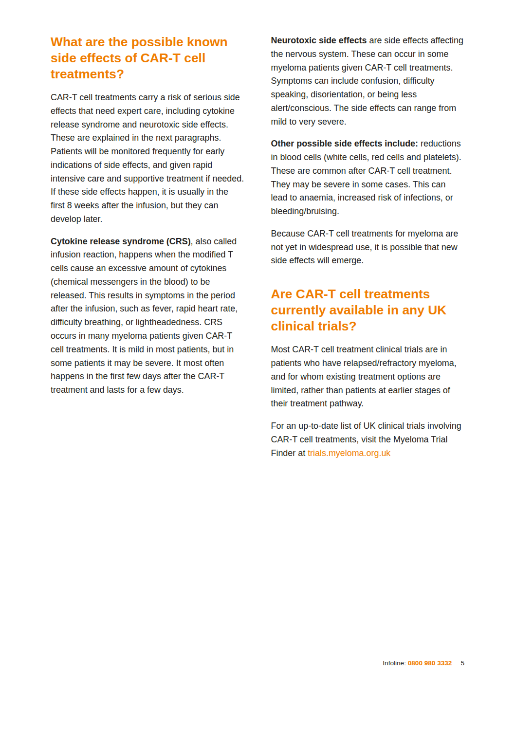What are the possible known side effects of CAR-T cell treatments?
CAR-T cell treatments carry a risk of serious side effects that need expert care, including cytokine release syndrome and neurotoxic side effects. These are explained in the next paragraphs. Patients will be monitored frequently for early indications of side effects, and given rapid intensive care and supportive treatment if needed. If these side effects happen, it is usually in the first 8 weeks after the infusion, but they can develop later.
Cytokine release syndrome (CRS), also called infusion reaction, happens when the modified T cells cause an excessive amount of cytokines (chemical messengers in the blood) to be released. This results in symptoms in the period after the infusion, such as fever, rapid heart rate, difficulty breathing, or lightheadedness. CRS occurs in many myeloma patients given CAR-T cell treatments. It is mild in most patients, but in some patients it may be severe. It most often happens in the first few days after the CAR-T treatment and lasts for a few days.
Neurotoxic side effects are side effects affecting the nervous system. These can occur in some myeloma patients given CAR-T cell treatments. Symptoms can include confusion, difficulty speaking, disorientation, or being less alert/conscious. The side effects can range from mild to very severe.
Other possible side effects include: reductions in blood cells (white cells, red cells and platelets). These are common after CAR-T cell treatment. They may be severe in some cases. This can lead to anaemia, increased risk of infections, or bleeding/bruising.
Because CAR-T cell treatments for myeloma are not yet in widespread use, it is possible that new side effects will emerge.
Are CAR-T cell treatments currently available in any UK clinical trials?
Most CAR-T cell treatment clinical trials are in patients who have relapsed/refractory myeloma, and for whom existing treatment options are limited, rather than patients at earlier stages of their treatment pathway.
For an up-to-date list of UK clinical trials involving CAR-T cell treatments, visit the Myeloma Trial Finder at trials.myeloma.org.uk
Infoline: 0800 980 33325